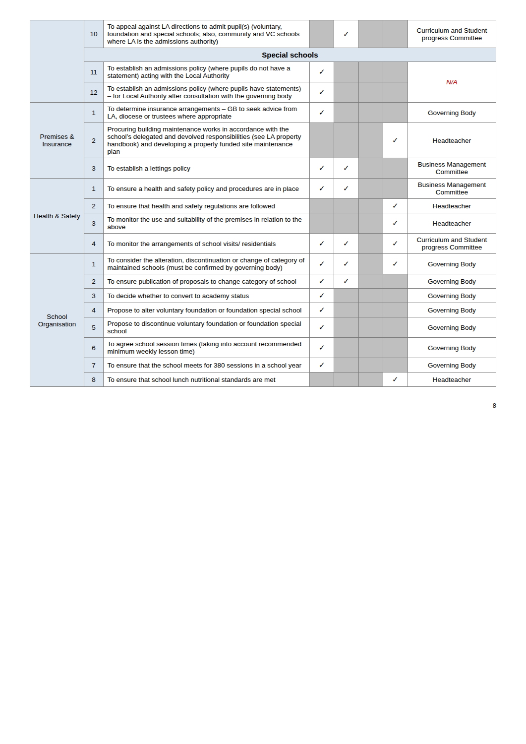| | 10 | To appeal against LA directions to admit pupil(s) (voluntary, foundation and special schools; also, community and VC schools where LA is the admissions authority) | | ✓ | | | Curriculum and Student progress Committee |
| Special schools |
| 11 | To establish an admissions policy (where pupils do not have a statement) acting with the Local Authority | ✓ | | | | N/A |
| 12 | To establish an admissions policy (where pupils have statements) – for Local Authority after consultation with the governing body | ✓ | | | |
| Premises & Insurance | 1 | To determine insurance arrangements – GB to seek advice from LA, diocese or trustees where appropriate | ✓ | | | | Governing Body |
| 2 | Procuring building maintenance works in accordance with the school’s delegated and devolved responsibilities (see LA property handbook) and developing a properly funded site maintenance plan | | | | ✓ | Headteacher |
| 3 | To establish a lettings policy | ✓ | ✓ | | | Business Management Committee |
| Health & Safety | 1 | To ensure a health and safety policy and procedures are in place | ✓ | ✓ | | | Business Management Committee |
| 2 | To ensure that health and safety regulations are followed | | | | ✓ | Headteacher |
| 3 | To monitor the use and suitability of the premises in relation to the above | | | | ✓ | Headteacher |
| 4 | To monitor the arrangements of school visits/ residentials | ✓ | ✓ | | ✓ | Curriculum and Student progress Committee |
| School Organisation | 1 | To consider the alteration, discontinuation or change of category of maintained schools (must be confirmed by governing body) | ✓ | ✓ | | ✓ | Governing Body |
| 2 | To ensure publication of proposals to change category of school | ✓ | ✓ | | | Governing Body |
| 3 | To decide whether to convert to academy status | ✓ | | | | Governing Body |
| 4 | Propose to alter voluntary foundation or foundation special school | ✓ | | | | Governing Body |
| 5 | Propose to discontinue voluntary foundation or foundation special school | ✓ | | | | Governing Body |
| 6 | To agree school session times (taking into account recommended minimum weekly lesson time) | ✓ | | | | Governing Body |
| 7 | To ensure that the school meets for 380 sessions in a school year | ✓ | | | | Governing Body |
| 8 | To ensure that school lunch nutritional standards are met | | | | ✓ | Headteacher |
8